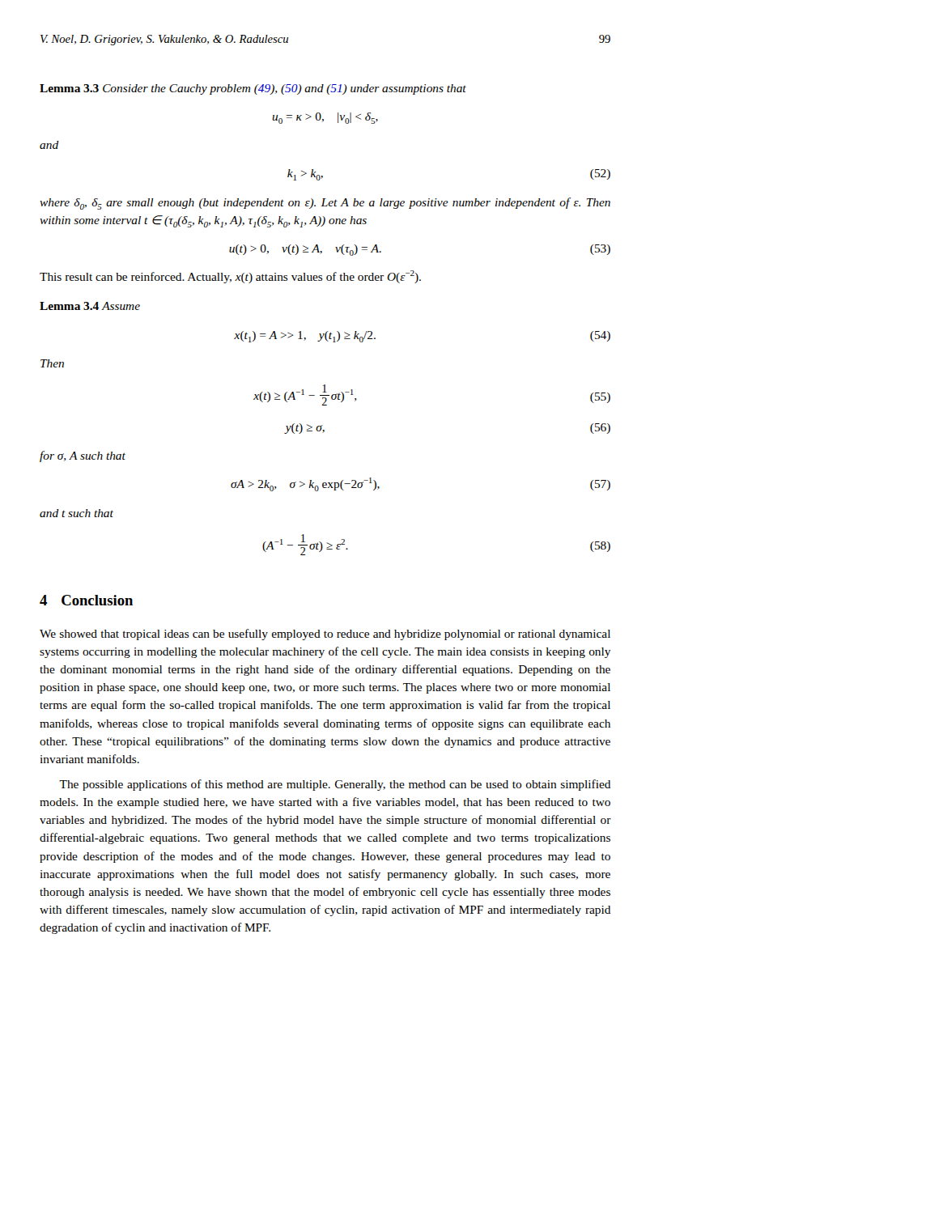V. Noel, D. Grigoriev, S. Vakulenko, & O. Radulescu 99
Lemma 3.3 Consider the Cauchy problem (49), (50) and (51) under assumptions that
u0 = κ > 0, |v0| < δ5,
and
k1 > k0, (52)
where δ0, δ5 are small enough (but independent on ε). Let A be a large positive number independent of ε. Then within some interval t ∈ (τ0(δ5, k0, k1, A), τ1(δ5, k0, k1, A)) one has
u(t) > 0, v(t) ≥ A, v(τ0) = A. (53)
This result can be reinforced. Actually, x(t) attains values of the order O(ε−2).
Lemma 3.4 Assume
x(t1) = A >> 1, y(t1) ≥ k0/2. (54)
Then
x(t) ≥ (A−1 − 12 σt)−1, (55)
y(t) ≥ σ, (56)
for σ, A such that
σA > 2k0, σ > k0 exp(−2σ−1), (57)
and t such that
(A−1 − 12 σt) ≥ ε2. (58)
4 Conclusion
We showed that tropical ideas can be usefully employed to reduce and hybridize polynomial or rational dynamical systems occurring in modelling the molecular machinery of the cell cycle. The main idea consists in keeping only the dominant monomial terms in the right hand side of the ordinary differential equations. Depending on the position in phase space, one should keep one, two, or more such terms. The places where two or more monomial terms are equal form the so-called tropical manifolds. The one term approximation is valid far from the tropical manifolds, whereas close to tropical manifolds several dominating terms of opposite signs can equilibrate each other. These “tropical equilibrations” of the dominating terms slow down the dynamics and produce attractive invariant manifolds.
The possible applications of this method are multiple. Generally, the method can be used to obtain simplified models. In the example studied here, we have started with a five variables model, that has been reduced to two variables and hybridized. The modes of the hybrid model have the simple structure of monomial differential or differential-algebraic equations. Two general methods that we called complete and two terms tropicalizations provide description of the modes and of the mode changes. However, these general procedures may lead to inaccurate approximations when the full model does not satisfy permanency globally. In such cases, more thorough analysis is needed. We have shown that the model of embryonic cell cycle has essentially three modes with different timescales, namely slow accumulation of cyclin, rapid activation of MPF and intermediately rapid degradation of cyclin and inactivation of MPF.